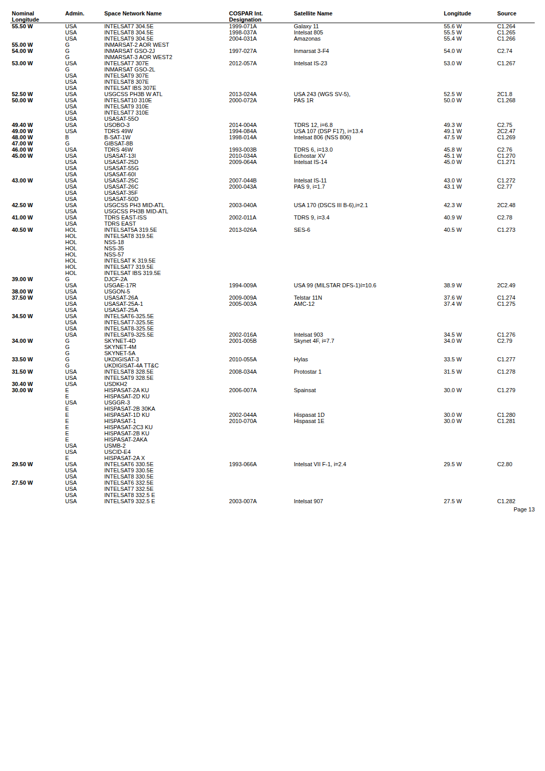| Nominal Longitude | Admin. | Space Network Name | COSPAR Int. Designation | Satellite Name | Longitude | Source |
| --- | --- | --- | --- | --- | --- | --- |
| 55.50 W | USA | INTELSAT7 304.5E | 1999-071A | Galaxy 11 | 55.6 W | C1.264 |
| | USA | INTELSAT8 304.5E | 1998-037A | Intelsat 805 | 55.5 W | C1.265 |
| | USA | INTELSAT9 304.5E | 2004-031A | Amazonas | 55.4 W | C1.266 |
| 55.00 W | G | INMARSAT-2 AOR WEST | | | | |
| 54.00 W | G | INMARSAT GSO-2J | 1997-027A | Inmarsat 3-F4 | 54.0 W | C2.74 |
| | G | INMARSAT-3 AOR WEST2 | | | | |
| 53.00 W | USA | INTELSAT7 307E | 2012-057A | Intelsat IS-23 | 53.0 W | C1.267 |
| | G | INMARSAT GSO-2L | | | | |
| | USA | INTELSAT9 307E | | | | |
| | USA | INTELSAT8 307E | | | | |
| | USA | INTELSAT IBS 307E | | | | |
| 52.50 W | USA | USGCSS PH3B W ATL | 2013-024A | USA 243 (WGS SV-5), | 52.5 W | 2C1.8 |
| 50.00 W | USA | INTELSAT10 310E | 2000-072A | PAS 1R | 50.0 W | C1.268 |
| | USA | INTELSAT9 310E | | | | |
| | USA | INTELSAT7 310E | | | | |
| | USA | USASAT-55O | | | | |
| 49.40 W | USA | USOBO-3 | 2014-004A | TDRS 12, i=6.8 | 49.3 W | C2.75 |
| 49.00 W | USA | TDRS 49W | 1994-084A | USA 107 (DSP F17), i=13.4 | 49.1 W | 2C2.47 |
| 48.00 W | B | B-SAT-1W | 1998-014A | Intelsat 806 (NSS 806) | 47.5 W | C1.269 |
| 47.00 W | G | GIBSAT-8B | | | | |
| 46.00 W | USA | TDRS 46W | 1993-003B | TDRS 6, i=13.0 | 45.8 W | C2.76 |
| 45.00 W | USA | USASAT-13I | 2010-034A | Echostar XV | 45.1 W | C1.270 |
| | USA | USASAT-25D | 2009-064A | Intelsat IS-14 | 45.0 W | C1.271 |
| | USA | USASAT-55G | | | | |
| | USA | USASAT-60I | | | | |
| 43.00 W | USA | USASAT-25C | 2007-044B | Intelsat IS-11 | 43.0 W | C1.272 |
| | USA | USASAT-26C | 2000-043A | PAS 9, i=1.7 | 43.1 W | C2.77 |
| | USA | USASAT-35F | | | | |
| | USA | USASAT-50D | | | | |
| 42.50 W | USA | USGCSS PH3 MID-ATL | 2003-040A | USA 170 (DSCS III B-6),i=2.1 | 42.3 W | 2C2.48 |
| | USA | USGCSS PH3B MID-ATL | | | | |
| 41.00 W | USA | TDRS EAST-ISS | 2002-011A | TDRS 9, i=3.4 | 40.9 W | C2.78 |
| | USA | TDRS EAST | | | | |
| 40.50 W | HOL | INTELSAT5A 319.5E | 2013-026A | SES-6 | 40.5 W | C1.273 |
| | HOL | INTELSAT8 319.5E | | | | |
| | HOL | NSS-18 | | | | |
| | HOL | NSS-35 | | | | |
| | HOL | NSS-57 | | | | |
| | HOL | INTELSAT K 319.5E | | | | |
| | HOL | INTELSAT7 319.5E | | | | |
| | HOL | INTELSAT IBS 319.5E | | | | |
| 39.00 W | G | DJCF-2A | | | | |
| | USA | USGAE-17R | 1994-009A | USA 99 (MILSTAR DFS-1)í=10.6 | 38.9 W | 2C2.49 |
| 38.00 W | USA | USGON-5 | | | | |
| 37.50 W | USA | USASAT-26A | 2009-009A | Telstar 11N | 37.6 W | C1.274 |
| | USA | USASAT-25A-1 | 2005-003A | AMC-12 | 37.4 W | C1.275 |
| | USA | USASAT-25A | | | | |
| 34.50 W | USA | INTELSAT6-325.5E | | | | |
| | USA | INTELSAT7-325.5E | | | | |
| | USA | INTELSAT8-325.5E | | | | |
| | USA | INTELSAT9-325.5E | 2002-016A | Intelsat 903 | 34.5 W | C1.276 |
| 34.00 W | G | SKYNET-4D | 2001-005B | Skynet 4F, i=7.7 | 34.0 W | C2.79 |
| | G | SKYNET-4M | | | | |
| | G | SKYNET-5A | | | | |
| 33.50 W | G | UKDIGISAT-3 | 2010-055A | Hylas | 33.5 W | C1.277 |
| | G | UKDIGISAT-4A TT&C | | | | |
| 31.50 W | USA | INTELSAT8 328.5E | 2008-034A | Protostar 1 | 31.5 W | C1.278 |
| | USA | INTELSAT9 328.5E | | | | |
| 30.40 W | USA | USDKH2 | | | | |
| 30.00 W | E | HISPASAT-2A KU | 2006-007A | Spainsat | 30.0 W | C1.279 |
| | E | HISPASAT-2D KU | | | | |
| | USA | USGGR-3 | | | | |
| | E | HISPASAT-2B 30KA | | | | |
| | E | HISPASAT-1D KU | 2002-044A | Hispasat 1D | 30.0 W | C1.280 |
| | E | HISPASAT-1 | 2010-070A | Hispasat 1E | 30.0 W | C1.281 |
| | E | HISPASAT-2C3 KU | | | | |
| | E | HISPASAT-2B KU | | | | |
| | E | HISPASAT-2AKA | | | | |
| | USA | USMB-2 | | | | |
| | USA | USCID-E4 | | | | |
| | E | HISPASAT-2A X | | | | |
| 29.50 W | USA | INTELSAT6 330.5E | 1993-066A | Intelsat VII F-1, i=2.4 | 29.5 W | C2.80 |
| | USA | INTELSAT9 330.5E | | | | |
| | USA | INTELSAT8 330.5E | | | | |
| 27.50 W | USA | INTELSAT6 332.5E | | | | |
| | USA | INTELSAT7 332.5E | | | | |
| | USA | INTELSAT8 332.5 E | | | | |
| | USA | INTELSAT9 332.5 E | 2003-007A | Intelsat 907 | 27.5 W | C1.282 |
Page 13